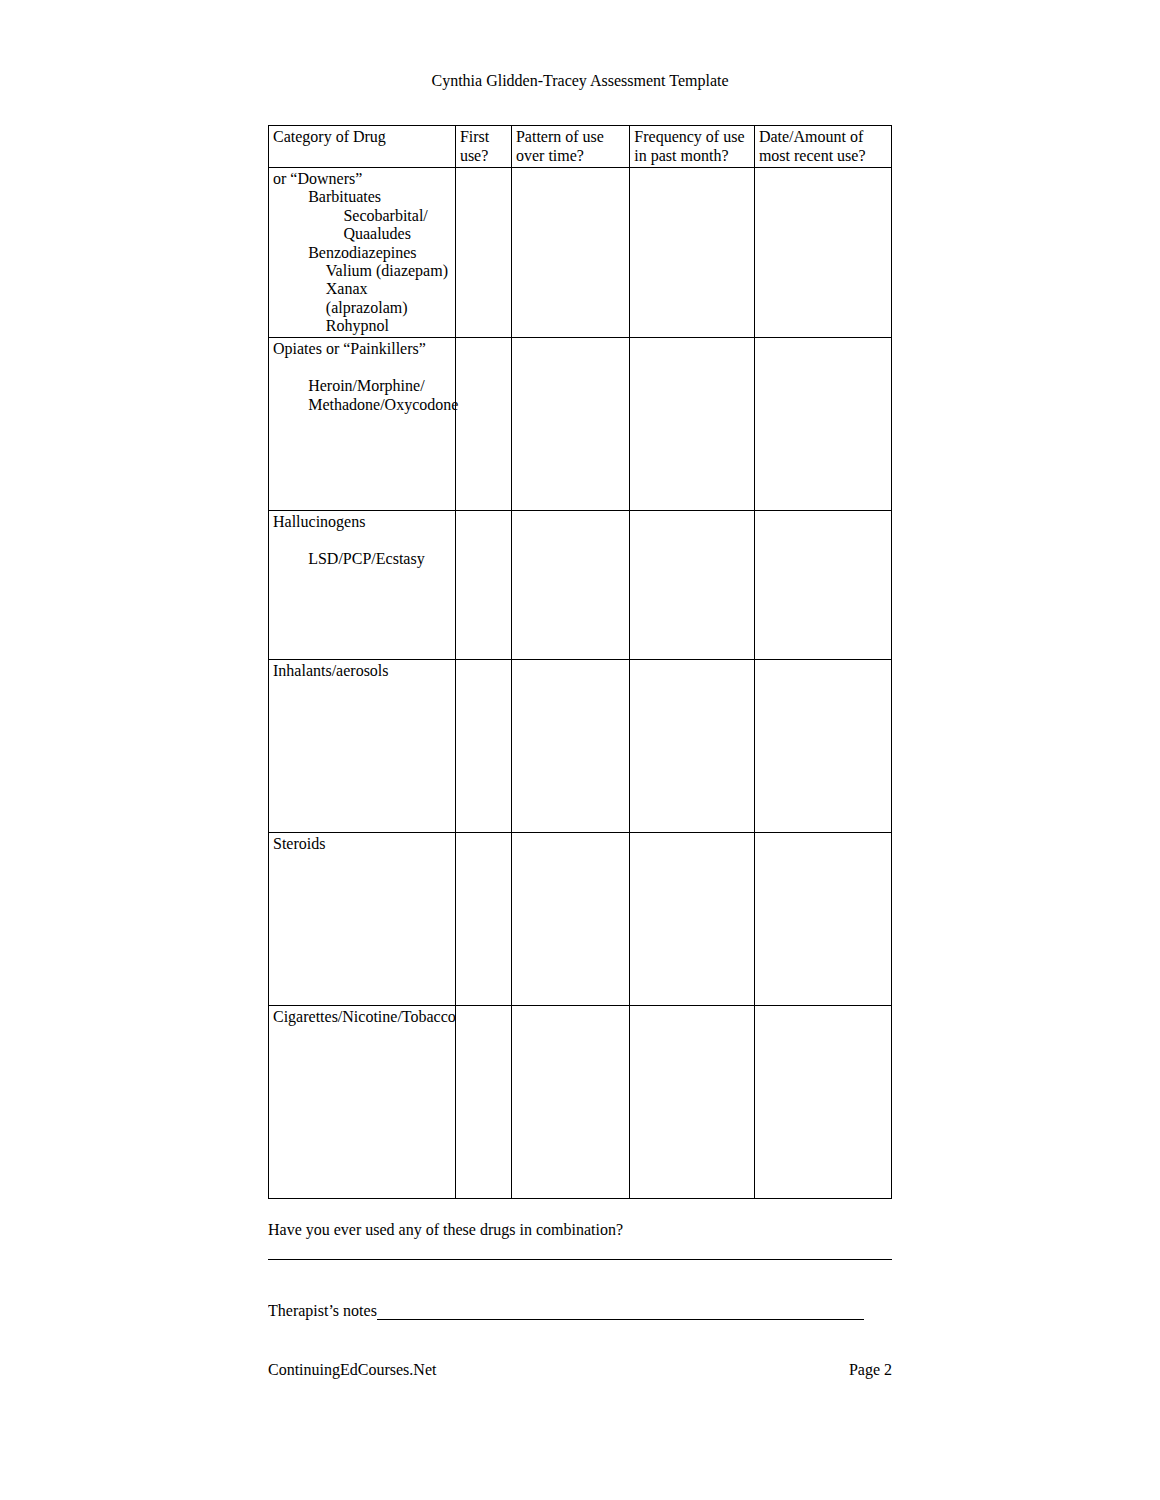Cynthia Glidden-Tracey Assessment Template
| Category of Drug | First use? | Pattern of use over time? | Frequency of use in past month? | Date/Amount of most recent use? |
| --- | --- | --- | --- | --- |
| or “Downers” Barbituates Secobarbital/ Quaaludes Benzodiazepines Valium (diazepam) Xanax (alprazolam) Rohypnol | | | | |
| Opiates or “Painkillers” Heroin/Morphine/ Methadone/Oxycodone | | | | |
| Hallucinogens LSD/PCP/Ecstasy | | | | |
| Inhalants/aerosols | | | | |
| Steroids | | | | |
| Cigarettes/Nicotine/Tobacco | | | | |
Have you ever used any of these drugs in combination?
Therapist’s notes
ContinuingEdCourses.Net Page 2